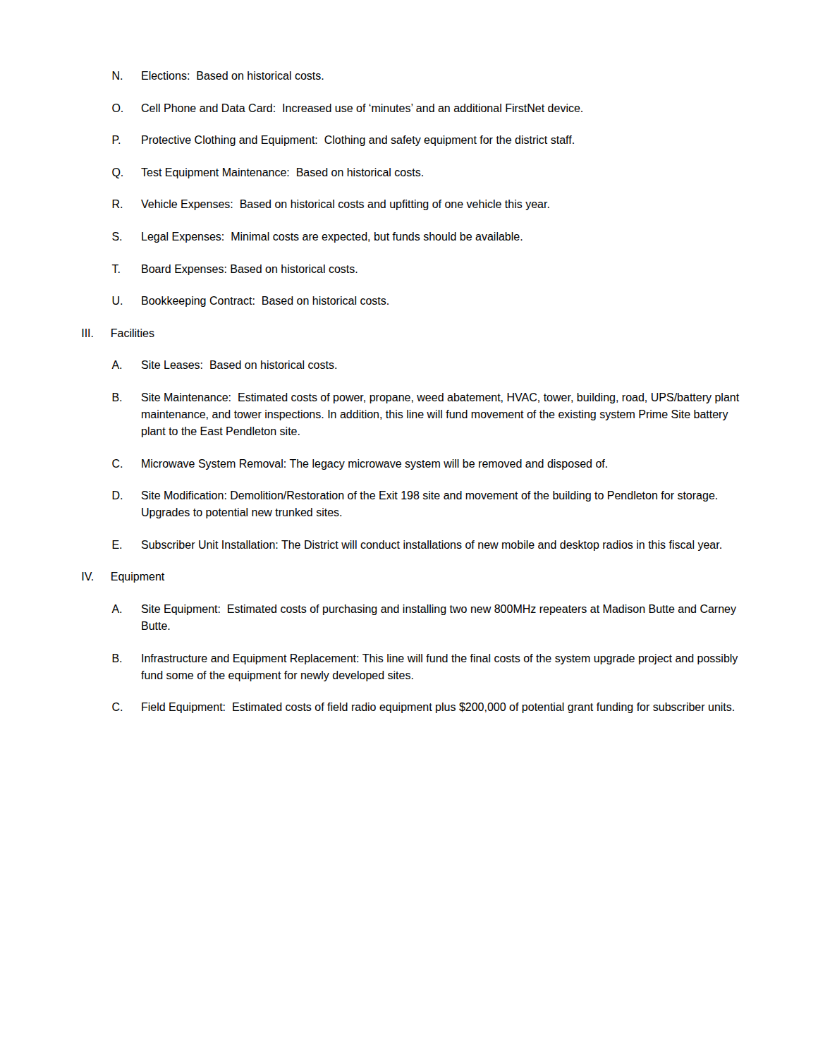N. Elections: Based on historical costs.
O. Cell Phone and Data Card: Increased use of ‘minutes’ and an additional FirstNet device.
P. Protective Clothing and Equipment: Clothing and safety equipment for the district staff.
Q. Test Equipment Maintenance: Based on historical costs.
R. Vehicle Expenses: Based on historical costs and upfitting of one vehicle this year.
S. Legal Expenses: Minimal costs are expected, but funds should be available.
T. Board Expenses: Based on historical costs.
U. Bookkeeping Contract: Based on historical costs.
III. Facilities
A. Site Leases: Based on historical costs.
B. Site Maintenance: Estimated costs of power, propane, weed abatement, HVAC, tower, building, road, UPS/battery plant maintenance, and tower inspections. In addition, this line will fund movement of the existing system Prime Site battery plant to the East Pendleton site.
C. Microwave System Removal: The legacy microwave system will be removed and disposed of.
D. Site Modification: Demolition/Restoration of the Exit 198 site and movement of the building to Pendleton for storage. Upgrades to potential new trunked sites.
E. Subscriber Unit Installation: The District will conduct installations of new mobile and desktop radios in this fiscal year.
IV. Equipment
A. Site Equipment: Estimated costs of purchasing and installing two new 800MHz repeaters at Madison Butte and Carney Butte.
B. Infrastructure and Equipment Replacement: This line will fund the final costs of the system upgrade project and possibly fund some of the equipment for newly developed sites.
C. Field Equipment: Estimated costs of field radio equipment plus $200,000 of potential grant funding for subscriber units.